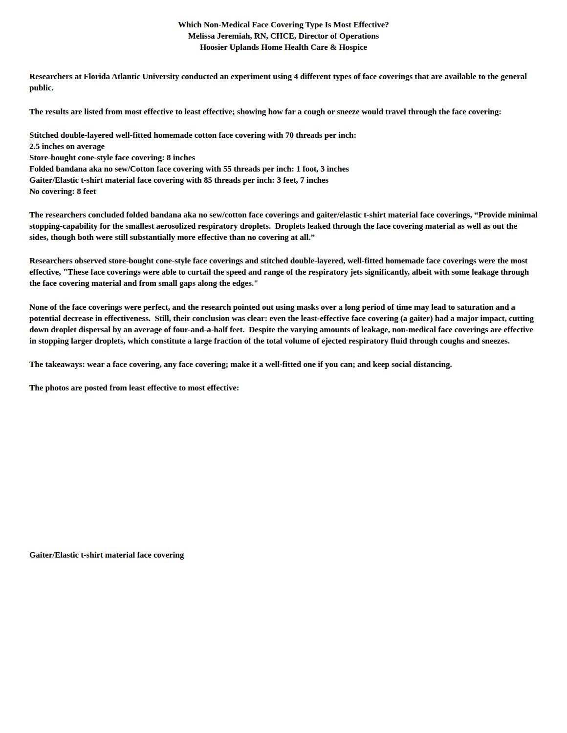Which Non-Medical Face Covering Type Is Most Effective?
Melissa Jeremiah, RN, CHCE, Director of Operations
Hoosier Uplands Home Health Care & Hospice
Researchers at Florida Atlantic University conducted an experiment using 4 different types of face coverings that are available to the general public.
The results are listed from most effective to least effective; showing how far a cough or sneeze would travel through the face covering:
Stitched double-layered well-fitted homemade cotton face covering with 70 threads per inch:
2.5 inches on average
Store-bought cone-style face covering: 8 inches
Folded bandana aka no sew/Cotton face covering with 55 threads per inch: 1 foot, 3 inches
Gaiter/Elastic t-shirt material face covering with 85 threads per inch: 3 feet, 7 inches
No covering: 8 feet
The researchers concluded folded bandana aka no sew/cotton face coverings and gaiter/elastic t-shirt material face coverings, “Provide minimal stopping-capability for the smallest aerosolized respiratory droplets. Droplets leaked through the face covering material as well as out the sides, though both were still substantially more effective than no covering at all.”
Researchers observed store-bought cone-style face coverings and stitched double-layered, well-fitted homemade face coverings were the most effective, "These face coverings were able to curtail the speed and range of the respiratory jets significantly, albeit with some leakage through the face covering material and from small gaps along the edges."
None of the face coverings were perfect, and the research pointed out using masks over a long period of time may lead to saturation and a potential decrease in effectiveness. Still, their conclusion was clear: even the least-effective face covering (a gaiter) had a major impact, cutting down droplet dispersal by an average of four-and-a-half feet. Despite the varying amounts of leakage, non-medical face coverings are effective in stopping larger droplets, which constitute a large fraction of the total volume of ejected respiratory fluid through coughs and sneezes.
The takeaways: wear a face covering, any face covering; make it a well-fitted one if you can; and keep social distancing.
The photos are posted from least effective to most effective:
Gaiter/Elastic t-shirt material face covering